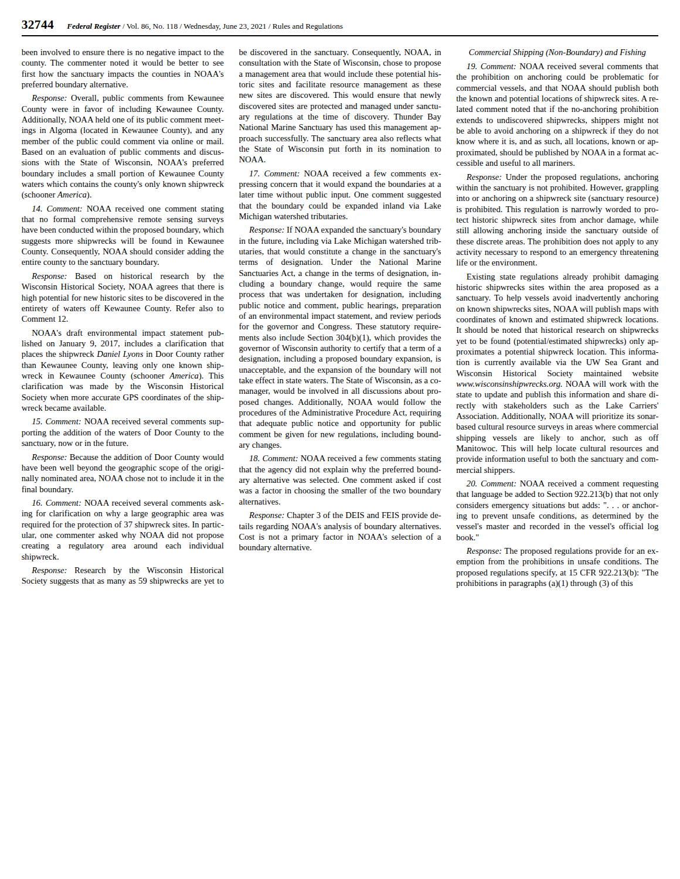32744
Federal Register / Vol. 86, No. 118 / Wednesday, June 23, 2021 / Rules and Regulations
been involved to ensure there is no negative impact to the county. The commenter noted it would be better to see first how the sanctuary impacts the counties in NOAA's preferred boundary alternative.
Response: Overall, public comments from Kewaunee County were in favor of including Kewaunee County. Additionally, NOAA held one of its public comment meetings in Algoma (located in Kewaunee County), and any member of the public could comment via online or mail. Based on an evaluation of public comments and discussions with the State of Wisconsin, NOAA's preferred boundary includes a small portion of Kewaunee County waters which contains the county's only known shipwreck (schooner America).
14. Comment: NOAA received one comment stating that no formal comprehensive remote sensing surveys have been conducted within the proposed boundary, which suggests more shipwrecks will be found in Kewaunee County. Consequently, NOAA should consider adding the entire county to the sanctuary boundary.
Response: Based on historical research by the Wisconsin Historical Society, NOAA agrees that there is high potential for new historic sites to be discovered in the entirety of waters off Kewaunee County. Refer also to Comment 12.
NOAA's draft environmental impact statement published on January 9, 2017, includes a clarification that places the shipwreck Daniel Lyons in Door County rather than Kewaunee County, leaving only one known shipwreck in Kewaunee County (schooner America). This clarification was made by the Wisconsin Historical Society when more accurate GPS coordinates of the shipwreck became available.
15. Comment: NOAA received several comments supporting the addition of the waters of Door County to the sanctuary, now or in the future.
Response: Because the addition of Door County would have been well beyond the geographic scope of the originally nominated area, NOAA chose not to include it in the final boundary.
16. Comment: NOAA received several comments asking for clarification on why a large geographic area was required for the protection of 37 shipwreck sites. In particular, one commenter asked why NOAA did not propose creating a regulatory area around each individual shipwreck.
Response: Research by the Wisconsin Historical Society suggests that as many as 59 shipwrecks are yet to be discovered in the sanctuary. Consequently, NOAA, in consultation with the State of Wisconsin, chose to propose a management area that would include these potential historic sites and facilitate resource management as these new sites are discovered. This would ensure that newly discovered sites are protected and managed under sanctuary regulations at the time of discovery. Thunder Bay National Marine Sanctuary has used this management approach successfully. The sanctuary area also reflects what the State of Wisconsin put forth in its nomination to NOAA.
17. Comment: NOAA received a few comments expressing concern that it would expand the boundaries at a later time without public input. One comment suggested that the boundary could be expanded inland via Lake Michigan watershed tributaries.
Response: If NOAA expanded the sanctuary's boundary in the future, including via Lake Michigan watershed tributaries, that would constitute a change in the sanctuary's terms of designation. Under the National Marine Sanctuaries Act, a change in the terms of designation, including a boundary change, would require the same process that was undertaken for designation, including public notice and comment, public hearings, preparation of an environmental impact statement, and review periods for the governor and Congress. These statutory requirements also include Section 304(b)(1), which provides the governor of Wisconsin authority to certify that a term of a designation, including a proposed boundary expansion, is unacceptable, and the expansion of the boundary will not take effect in state waters. The State of Wisconsin, as a co-manager, would be involved in all discussions about proposed changes. Additionally, NOAA would follow the procedures of the Administrative Procedure Act, requiring that adequate public notice and opportunity for public comment be given for new regulations, including boundary changes.
18. Comment: NOAA received a few comments stating that the agency did not explain why the preferred boundary alternative was selected. One comment asked if cost was a factor in choosing the smaller of the two boundary alternatives.
Response: Chapter 3 of the DEIS and FEIS provide details regarding NOAA's analysis of boundary alternatives. Cost is not a primary factor in NOAA's selection of a boundary alternative.
Commercial Shipping (Non-Boundary) and Fishing
19. Comment: NOAA received several comments that the prohibition on anchoring could be problematic for commercial vessels, and that NOAA should publish both the known and potential locations of shipwreck sites. A related comment noted that if the no-anchoring prohibition extends to undiscovered shipwrecks, shippers might not be able to avoid anchoring on a shipwreck if they do not know where it is, and as such, all locations, known or approximated, should be published by NOAA in a format accessible and useful to all mariners.
Response: Under the proposed regulations, anchoring within the sanctuary is not prohibited. However, grappling into or anchoring on a shipwreck site (sanctuary resource) is prohibited. This regulation is narrowly worded to protect historic shipwreck sites from anchor damage, while still allowing anchoring inside the sanctuary outside of these discrete areas. The prohibition does not apply to any activity necessary to respond to an emergency threatening life or the environment.
Existing state regulations already prohibit damaging historic shipwrecks sites within the area proposed as a sanctuary. To help vessels avoid inadvertently anchoring on known shipwrecks sites, NOAA will publish maps with coordinates of known and estimated shipwreck locations. It should be noted that historical research on shipwrecks yet to be found (potential/estimated shipwrecks) only approximates a potential shipwreck location. This information is currently available via the UW Sea Grant and Wisconsin Historical Society maintained website www.wisconsinshipwrecks.org. NOAA will work with the state to update and publish this information and share directly with stakeholders such as the Lake Carriers' Association. Additionally, NOAA will prioritize its sonar-based cultural resource surveys in areas where commercial shipping vessels are likely to anchor, such as off Manitowoc. This will help locate cultural resources and provide information useful to both the sanctuary and commercial shippers.
20. Comment: NOAA received a comment requesting that language be added to Section 922.213(b) that not only considers emergency situations but adds: ". . . or anchoring to prevent unsafe conditions, as determined by the vessel's master and recorded in the vessel's official log book."
Response: The proposed regulations provide for an exemption from the prohibitions in unsafe conditions. The proposed regulations specify, at 15 CFR 922.213(b): "The prohibitions in paragraphs (a)(1) through (3) of this